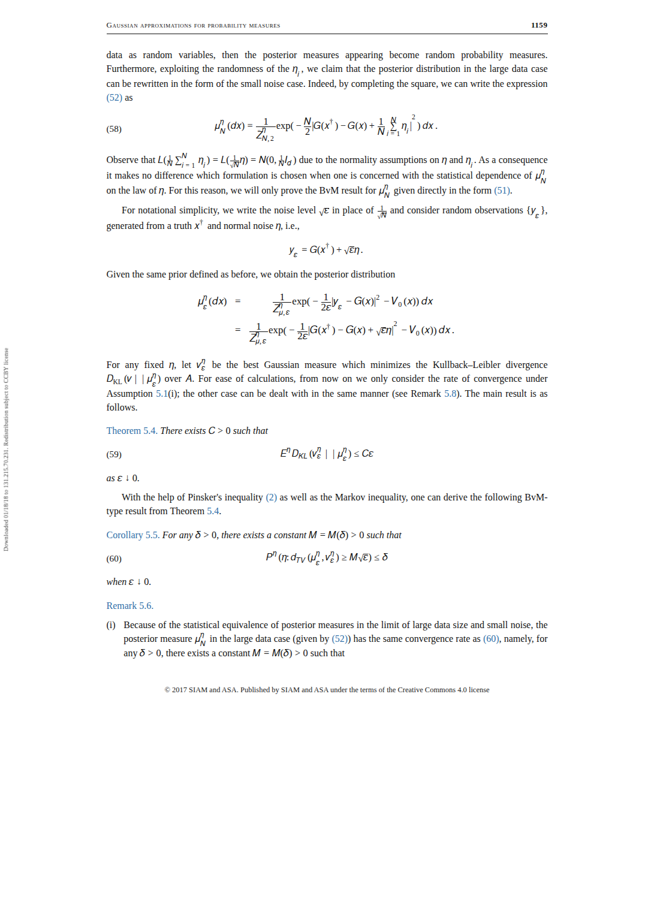Downloaded 01/18/18 to 131.215.70.231. Redistribution subject to CCBY license
Gaussian approximations for probability measures 1159
data as random variables, then the posterior measures appearing become random probability measures. Furthermore, exploiting the randomness of the ηi, we claim that the posterior distribution in the large data case can be rewritten in the form of the small noise case. Indeed, by completing the square, we can write the expression (52) as
(58) μNη (dx) = 1Z‾N,2η exp ( − N2 | G(x†) − G(x) + 1N ∑i=1N ηi | 2 ) dx.
Observe that L(1N∑i=1Nηi)=L(1Nη)=N(0,1NId) due to the normality assumptions on η and ηi. As a consequence it makes no difference which formulation is chosen when one is concerned with the statistical dependence of μNη on the law of η. For this reason, we will only prove the BvM result for μNη given directly in the form (51).
For notational simplicity, we write the noise level ε in place of 1N and consider random observations {yε}, generated from a truth x† and normal noise η, i.e.,
yε = G(x†) + εη.
Given the same prior defined as before, we obtain the posterior distribution
μεη (dx) = 1Zμ,εη exp ( −12ε |yε−G(x)|2 −V0(x) ) dx = 1Zμ,εη exp ( −12ε |G(x†)−G(x)+εη|2 −V0(x) ) dx.
For any fixed η, let νεη be the best Gaussian measure which minimizes the Kullback–Leibler divergence DKL(ν||μεη) over A. For ease of calculations, from now on we only consider the rate of convergence under Assumption 5.1(i); the other case can be dealt with in the same manner (see Remark 5.8). The main result is as follows.
Theorem 5.4. There exists C>0 such that
(59) Eη DKL (νεη||μεη) ≤Cε
as ε↓0.
With the help of Pinsker's inequality (2) as well as the Markov inequality, one can derive the following BvM-type result from Theorem 5.4.
Corollary 5.5. For any δ>0, there exists a constant M=M(δ)>0 such that
(60) Pη ( η: dTV (μεη,νεη) ≥Mε ) ≤δ
when ε↓0.
Remark 5.6.
Because of the statistical equivalence of posterior measures in the limit of large data size and small noise, the posterior measure μNη in the large data case (given by (52)) has the same convergence rate as (60), namely, for any δ>0, there exists a constant M=M(δ)>0 such that
© 2017 SIAM and ASA. Published by SIAM and ASA under the terms of the Creative Commons 4.0 license